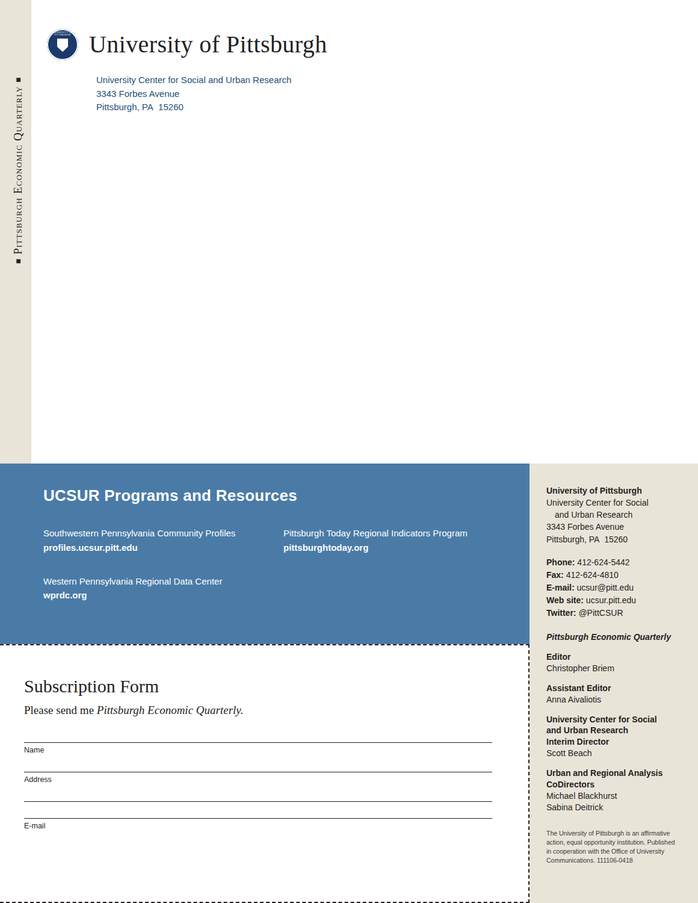■ Pittsburgh Economic Quarterly ■
University of Pittsburgh
University Center for Social and Urban Research
3343 Forbes Avenue
Pittsburgh, PA 15260
UCSUR Programs and Resources
Southwestern Pennsylvania Community Profiles profiles.ucsur.pitt.edu
Western Pennsylvania Regional Data Center wprdc.org
Pittsburgh Today Regional Indicators Program pittsburghtoday.org
University of Pittsburgh
University Center for Social and Urban Research 3343 Forbes Avenue
Pittsburgh, PA 15260
Phone: 412-624-5442
Fax: 412-624-4810
E-mail: ucsur@pitt.edu
Web site: ucsur.pitt.edu
Twitter: @PittCSUR
Pittsburgh Economic Quarterly
Editor
Christopher Briem
Assistant Editor
Anna Aivaliotis
University Center for Social
and Urban Research
Interim Director
Scott Beach
Urban and Regional Analysis
CoDirectors
Michael Blackhurst
Sabina Deitrick
The University of Pittsburgh is an affirmative action, equal opportunity institution. Published in cooperation with the Office of University Communications. 111106-0418
Subscription Form
Please send me Pittsburgh Economic Quarterly.
Name
Address
E-mail